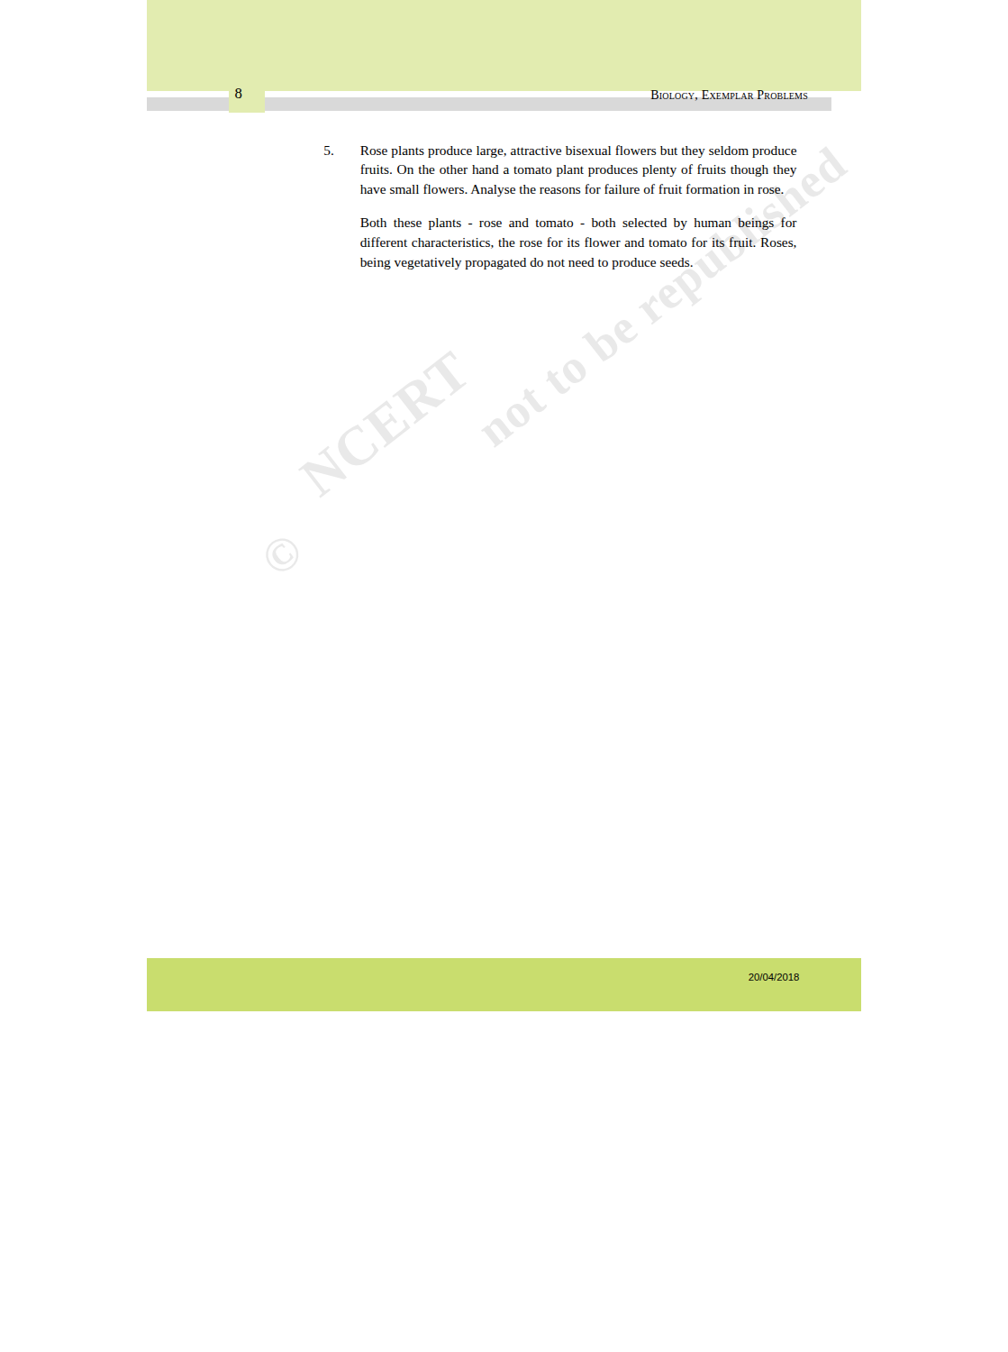8
Biology, Exemplar Problems
NCERT
©
not to be republished
5.
Rose plants produce large, attractive bisexual flowers but they seldom produce fruits. On the other hand a tomato plant produces plenty of fruits though they have small flowers. Analyse the reasons for failure of fruit formation in rose.
Both these plants - rose and tomato - both selected by human beings for different characteristics, the rose for its flower and tomato for its fruit. Roses, being vegetatively propagated do not need to produce seeds.
20/04/2018